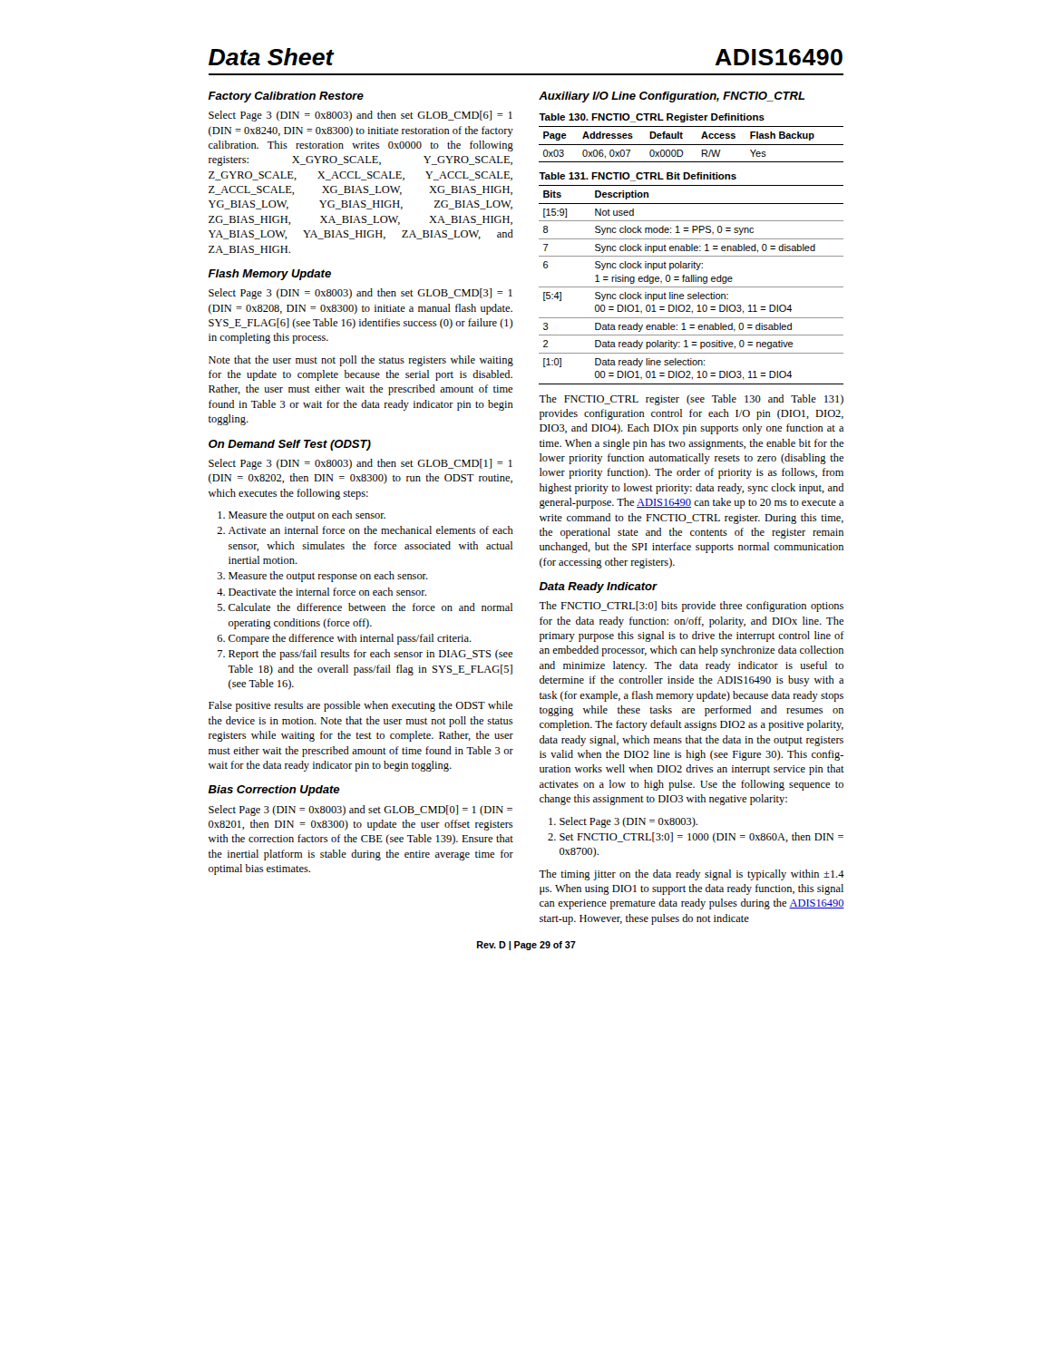Data Sheet
ADIS16490
Factory Calibration Restore
Select Page 3 (DIN = 0x8003) and then set GLOB_CMD[6] = 1 (DIN = 0x8240, DIN = 0x8300) to initiate restoration of the factory calibration. This restoration writes 0x0000 to the following registers: X_GYRO_SCALE, Y_GYRO_SCALE, Z_GYRO_SCALE, X_ACCL_SCALE, Y_ACCL_SCALE, Z_ACCL_SCALE, XG_BIAS_LOW, XG_BIAS_HIGH, YG_BIAS_LOW, YG_BIAS_HIGH, ZG_BIAS_LOW, ZG_BIAS_HIGH, XA_BIAS_LOW, XA_BIAS_HIGH, YA_BIAS_LOW, YA_BIAS_HIGH, ZA_BIAS_LOW, and ZA_BIAS_HIGH.
Flash Memory Update
Select Page 3 (DIN = 0x8003) and then set GLOB_CMD[3] = 1 (DIN = 0x8208, DIN = 0x8300) to initiate a manual flash update. SYS_E_FLAG[6] (see Table 16) identifies success (0) or failure (1) in completing this process.
Note that the user must not poll the status registers while waiting for the update to complete because the serial port is disabled. Rather, the user must either wait the prescribed amount of time found in Table 3 or wait for the data ready indicator pin to begin toggling.
On Demand Self Test (ODST)
Select Page 3 (DIN = 0x8003) and then set GLOB_CMD[1] = 1 (DIN = 0x8202, then DIN = 0x8300) to run the ODST routine, which executes the following steps:
Measure the output on each sensor.
Activate an internal force on the mechanical elements of each sensor, which simulates the force associated with actual inertial motion.
Measure the output response on each sensor.
Deactivate the internal force on each sensor.
Calculate the difference between the force on and normal operating conditions (force off).
Compare the difference with internal pass/fail criteria.
Report the pass/fail results for each sensor in DIAG_STS (see Table 18) and the overall pass/fail flag in SYS_E_FLAG[5] (see Table 16).
False positive results are possible when executing the ODST while the device is in motion. Note that the user must not poll the status registers while waiting for the test to complete. Rather, the user must either wait the prescribed amount of time found in Table 3 or wait for the data ready indicator pin to begin toggling.
Bias Correction Update
Select Page 3 (DIN = 0x8003) and set GLOB_CMD[0] = 1 (DIN = 0x8201, then DIN = 0x8300) to update the user offset registers with the correction factors of the CBE (see Table 139). Ensure that the inertial platform is stable during the entire average time for optimal bias estimates.
Auxiliary I/O Line Configuration, FNCTIO_CTRL
Table 130. FNCTIO_CTRL Register Definitions
| Page | Addresses | Default | Access | Flash Backup |
| --- | --- | --- | --- | --- |
| 0x03 | 0x06, 0x07 | 0x000D | R/W | Yes |
Table 131. FNCTIO_CTRL Bit Definitions
| Bits | Description |
| --- | --- |
| [15:9] | Not used |
| 8 | Sync clock mode: 1 = PPS, 0 = sync |
| 7 | Sync clock input enable: 1 = enabled, 0 = disabled |
| 6 | Sync clock input polarity: 1 = rising edge, 0 = falling edge |
| [5:4] | Sync clock input line selection: 00 = DIO1, 01 = DIO2, 10 = DIO3, 11 = DIO4 |
| 3 | Data ready enable: 1 = enabled, 0 = disabled |
| 2 | Data ready polarity: 1 = positive, 0 = negative |
| [1:0] | Data ready line selection: 00 = DIO1, 01 = DIO2, 10 = DIO3, 11 = DIO4 |
The FNCTIO_CTRL register (see Table 130 and Table 131) provides configuration control for each I/O pin (DIO1, DIO2, DIO3, and DIO4). Each DIOx pin supports only one function at a time. When a single pin has two assignments, the enable bit for the lower priority function automatically resets to zero (disabling the lower priority function). The order of priority is as follows, from highest priority to lowest priority: data ready, sync clock input, and general-purpose. The ADIS16490 can take up to 20 ms to execute a write command to the FNCTIO_CTRL register. During this time, the operational state and the contents of the register remain unchanged, but the SPI interface supports normal communication (for accessing other registers).
Data Ready Indicator
The FNCTIO_CTRL[3:0] bits provide three configuration options for the data ready function: on/off, polarity, and DIOx line. The primary purpose this signal is to drive the interrupt control line of an embedded processor, which can help synchronize data collection and minimize latency. The data ready indicator is useful to determine if the controller inside the ADIS16490 is busy with a task (for example, a flash memory update) because data ready stops togging while these tasks are performed and resumes on completion. The factory default assigns DIO2 as a positive polarity, data ready signal, which means that the data in the output registers is valid when the DIO2 line is high (see Figure 30). This config-uration works well when DIO2 drives an interrupt service pin that activates on a low to high pulse. Use the following sequence to change this assignment to DIO3 with negative polarity:
Select Page 3 (DIN = 0x8003).
Set FNCTIO_CTRL[3:0] = 1000 (DIN = 0x860A, then DIN = 0x8700).
The timing jitter on the data ready signal is typically within ±1.4 μs. When using DIO1 to support the data ready function, this signal can experience premature data ready pulses during the ADIS16490 start-up. However, these pulses do not indicate
Rev. D | Page 29 of 37